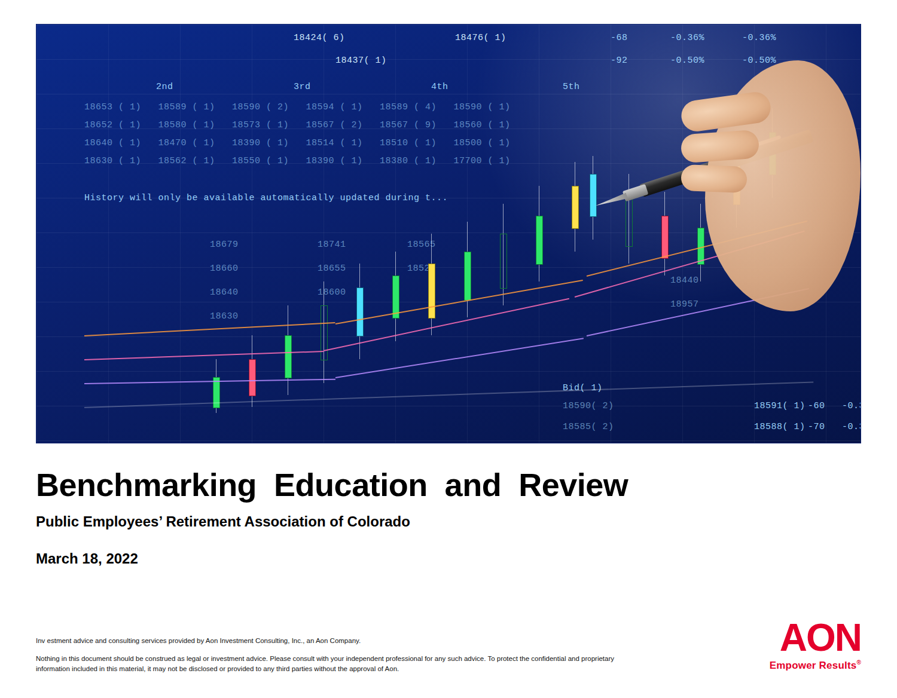18424( 6) 18476( 1) -68 -0.36% -0.36% 18437( 1) -92 -0.50% -0.50% 2nd 3rd 4th 5th 18653 ( 1) 18589 ( 1) 18590 ( 2) 18594 ( 1) 18589 ( 4) 18590 ( 1) 18652 ( 1) 18580 ( 1) 18573 ( 1) 18567 ( 2) 18567 ( 9) 18560 ( 1) 18640 ( 1) 18470 ( 1) 18390 ( 1) 18514 ( 1) 18510 ( 1) 18500 ( 1) 18630 ( 1) 18562 ( 1) 18550 ( 1) 18390 ( 1) 18380 ( 1) 17700 ( 1) History will only be available automatically updated during t... 18679 18660 18640 18630 18741 18655 18600 18565 18527 18440 18957 Bid( 1) 18590( 2) 18585( 2) 18580( 1) 18591( 1) 18588( 1) 18584( 1) -60 -0.322% -70 -0.375% -111 -0.598%
Benchmarking Education and Review
Public Employees’ Retirement Association of Colorado
March 18, 2022
Inv estment advice and consulting services provided by Aon Investment Consulting, Inc., an Aon Company.
Nothing in this document should be construed as legal or investment advice. Please consult with your independent professional for any such advice. To protect the confidential and proprietary information included in this material, it may not be disclosed or provided to any third parties without the approval of Aon.
AON
Empower Results®